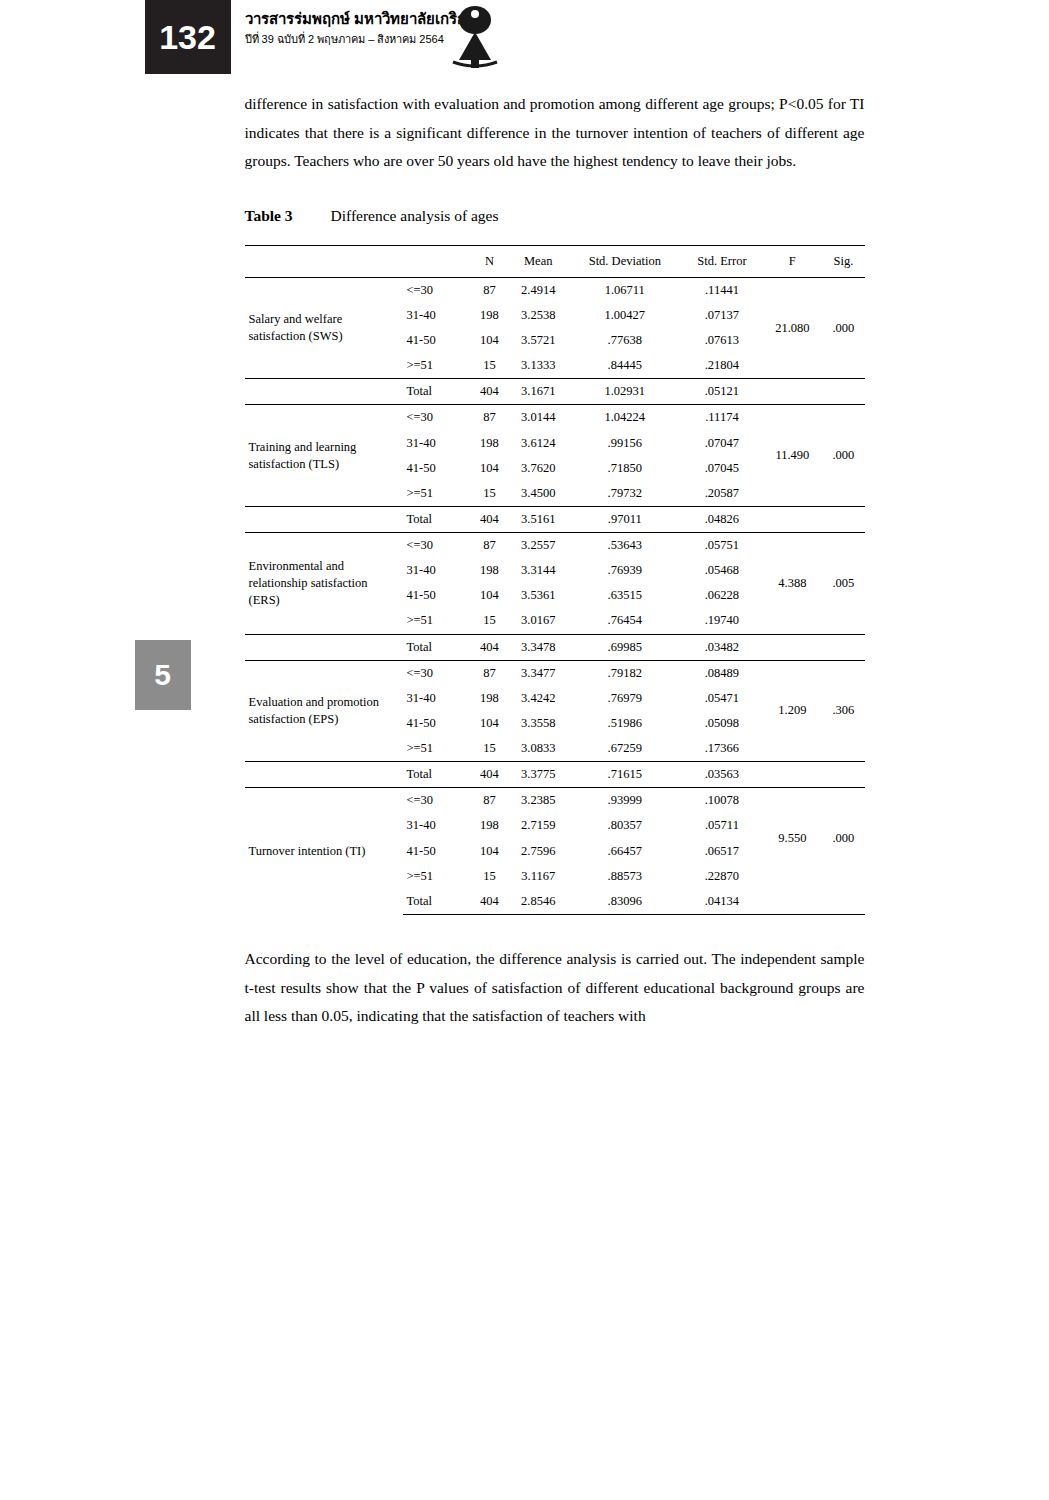132
วารสารร่มพฤกษ์ มหาวิทยาลัยเกริก
ปีที่ 39 ฉบับที่ 2 พฤษภาคม – สิงหาคม 2564
5
difference in satisfaction with evaluation and promotion among different age groups; P<0.05 for TI indicates that there is a significant difference in the turnover intention of teachers of different age groups. Teachers who are over 50 years old have the highest tendency to leave their jobs.
Table 3 Difference analysis of ages
| | | N | Mean | Std. Deviation | Std. Error | F | Sig. |
| --- | --- | --- | --- | --- | --- | --- | --- |
| Salary and welfare satisfaction (SWS) | <=30 | 87 | 2.4914 | 1.06711 | .11441 | 21.080 | .000 |
| 31-40 | 198 | 3.2538 | 1.00427 | .07137 |
| 41-50 | 104 | 3.5721 | .77638 | .07613 |
| >=51 | 15 | 3.1333 | .84445 | .21804 |
| | Total | 404 | 3.1671 | 1.02931 | .05121 | | |
| Training and learning satisfaction (TLS) | <=30 | 87 | 3.0144 | 1.04224 | .11174 | 11.490 | .000 |
| 31-40 | 198 | 3.6124 | .99156 | .07047 |
| 41-50 | 104 | 3.7620 | .71850 | .07045 |
| >=51 | 15 | 3.4500 | .79732 | .20587 |
| | Total | 404 | 3.5161 | .97011 | .04826 | | |
| Environmental and relationship satisfaction (ERS) | <=30 | 87 | 3.2557 | .53643 | .05751 | 4.388 | .005 |
| 31-40 | 198 | 3.3144 | .76939 | .05468 |
| 41-50 | 104 | 3.5361 | .63515 | .06228 |
| >=51 | 15 | 3.0167 | .76454 | .19740 |
| | Total | 404 | 3.3478 | .69985 | .03482 | | |
| Evaluation and promotion satisfaction (EPS) | <=30 | 87 | 3.3477 | .79182 | .08489 | 1.209 | .306 |
| 31-40 | 198 | 3.4242 | .76979 | .05471 |
| 41-50 | 104 | 3.3558 | .51986 | .05098 |
| >=51 | 15 | 3.0833 | .67259 | .17366 |
| | Total | 404 | 3.3775 | .71615 | .03563 | | |
| Turnover intention (TI) | <=30 | 87 | 3.2385 | .93999 | .10078 | 9.550 | .000 |
| 31-40 | 198 | 2.7159 | .80357 | .05711 |
| 41-50 | 104 | 2.7596 | .66457 | .06517 |
| >=51 | 15 | 3.1167 | .88573 | .22870 |
| Total | 404 | 2.8546 | .83096 | .04134 | | |
According to the level of education, the difference analysis is carried out. The independent sample t-test results show that the P values of satisfaction of different educational background groups are all less than 0.05, indicating that the satisfaction of teachers with